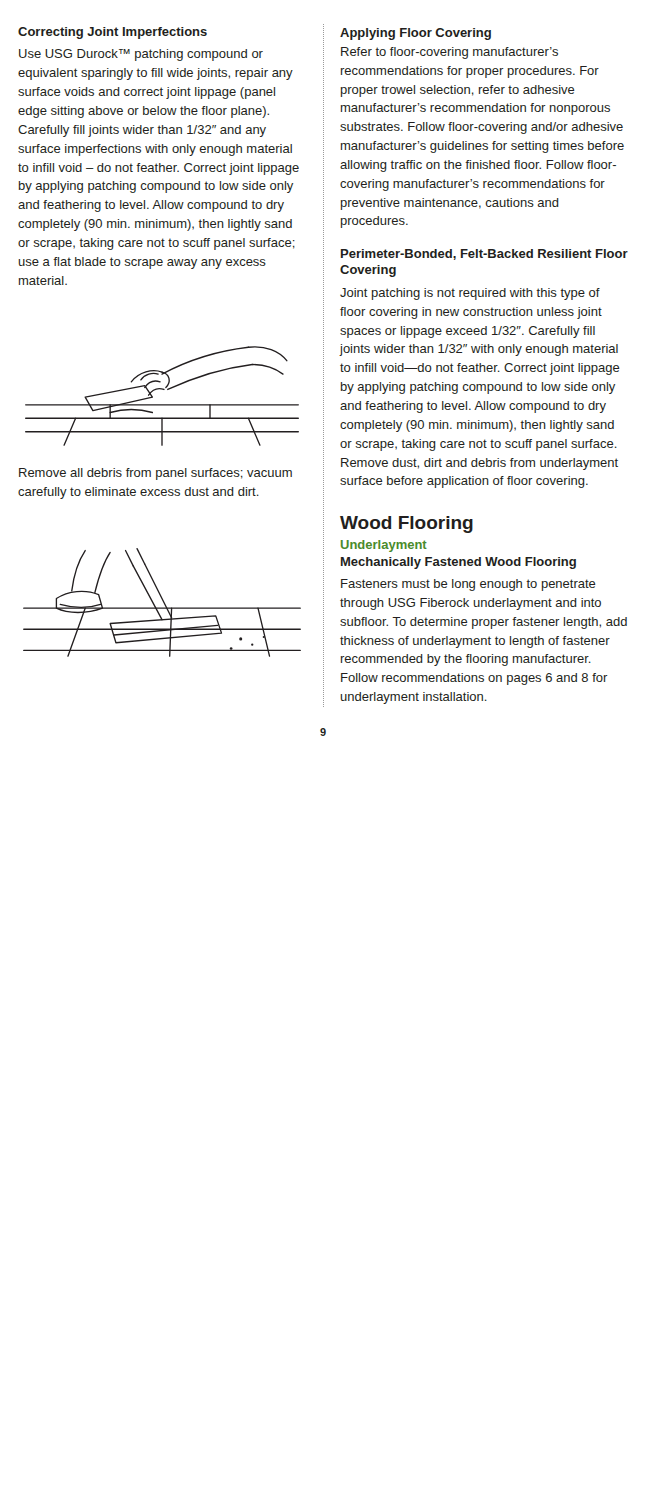Correcting Joint Imperfections
Use USG Durock™ patching compound or equivalent sparingly to fill wide joints, repair any surface voids and correct joint lippage (panel edge sitting above or below the floor plane). Carefully fill joints wider than 1/32″ and any surface imperfections with only enough material to infill void – do not feather. Correct joint lippage by applying patching compound to low side only and feathering to level. Allow compound to dry completely (90 min. minimum), then lightly sand or scrape, taking care not to scuff panel surface; use a flat blade to scrape away any excess material.
Hand applying patching compound with a trowel along a floor panel joint
Remove all debris from panel surfaces; vacuum carefully to eliminate excess dust and dirt.
Vacuum cleaner head cleaning dust from panel floor
Applying Floor Covering
Refer to floor-covering manufacturer’s recommendations for proper procedures. For proper trowel selection, refer to adhesive manufacturer’s recommendation for nonporous substrates. Follow floor-covering and/or adhesive manufacturer’s guidelines for setting times before allowing traffic on the finished floor. Follow floor-covering manufacturer’s recommendations for preventive maintenance, cautions and procedures.
Perimeter-Bonded, Felt-Backed Resilient Floor Covering
Joint patching is not required with this type of floor covering in new construction unless joint spaces or lippage exceed 1/32″. Carefully fill joints wider than 1/32″ with only enough material to infill void—do not feather. Correct joint lippage by applying patching compound to low side only and feathering to level. Allow compound to dry completely (90 min. minimum), then lightly sand or scrape, taking care not to scuff panel surface. Remove dust, dirt and debris from underlayment surface before application of floor covering.
Wood Flooring
Underlayment
Mechanically Fastened Wood Flooring
Fasteners must be long enough to penetrate through USG Fiberock underlayment and into subfloor. To determine proper fastener length, add thickness of underlayment to length of fastener recommended by the flooring manufacturer. Follow recommendations on pages 6 and 8 for underlayment installation.
9